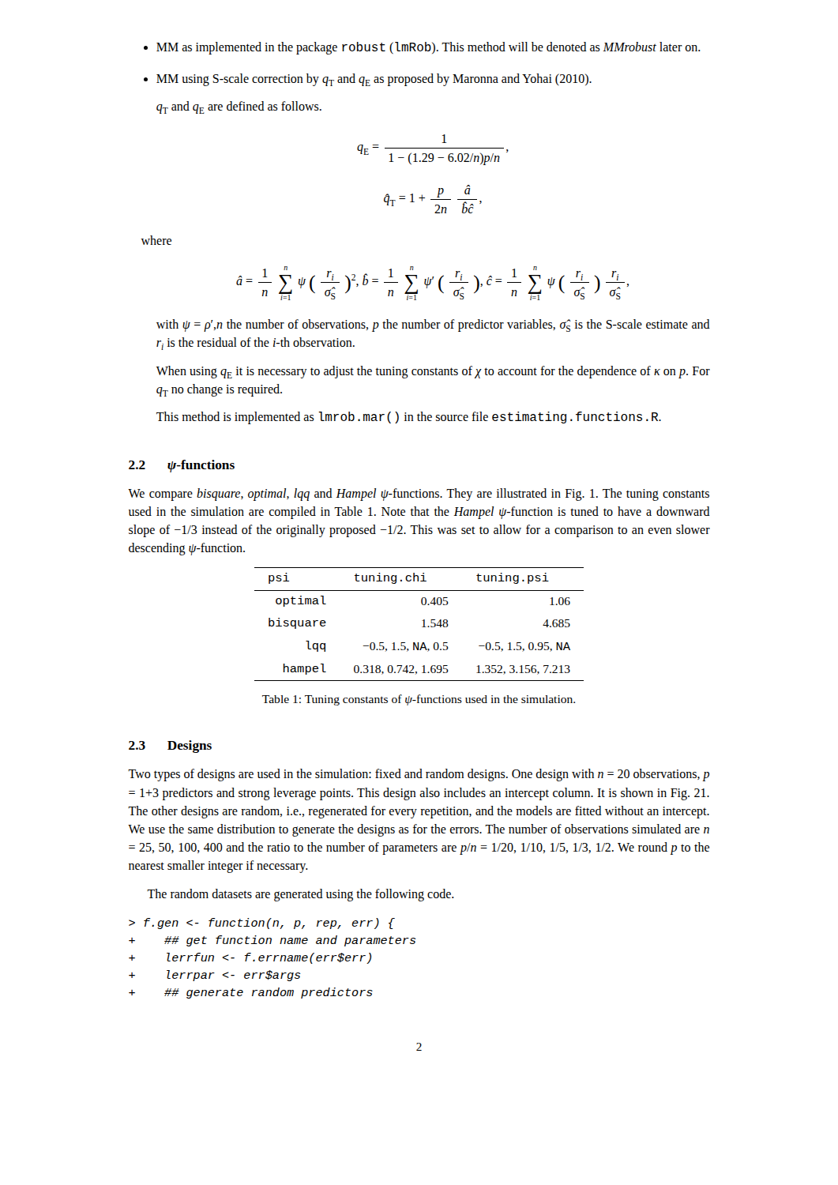MM as implemented in the package robust (lmRob). This method will be denoted as MMrobust later on.
MM using S-scale correction by qT and qE as proposed by Maronna and Yohai (2010).
qT and qE are defined as follows.
qE = 1 1 − (1.29 − 6.02/n)p/n ,
q̂T = 1 + p 2n â b̂ĉ ,
where
â = 1 n n∑i=1 ψ ( ri σ̂S )2, b̂ = 1 n n∑i=1 ψ′ ( ri σ̂S ), ĉ = 1 n n∑i=1 ψ ( ri σ̂S ) ri σ̂S,
with ψ = ρ′,n the number of observations, p the number of predictor variables, σ̂S is the S-scale estimate and ri is the residual of the i-th observation.
When using qE it is necessary to adjust the tuning constants of χ to account for the dependence of κ on p. For qT no change is required.
This method is implemented as lmrob.mar() in the source file estimating.functions.R.
2.2 ψ-functions
We compare bisquare, optimal, lqq and Hampel ψ-functions. They are illustrated in Fig. 1. The tuning constants used in the simulation are compiled in Table 1. Note that the Hampel ψ-function is tuned to have a downward slope of −1/3 instead of the originally proposed −1/2. This was set to allow for a comparison to an even slower descending ψ-function.
| psi | tuning.chi | tuning.psi |
| --- | --- | --- |
| optimal | 0.405 | 1.06 |
| bisquare | 1.548 | 4.685 |
| lqq | −0.5, 1.5, NA , 0.5 | −0.5, 1.5, 0.95, NA |
| hampel | 0.318, 0.742, 1.695 | 1.352, 3.156, 7.213 |
Table 1: Tuning constants of ψ-functions used in the simulation.
2.3 Designs
Two types of designs are used in the simulation: fixed and random designs. One design with n = 20 observations, p = 1+3 predictors and strong leverage points. This design also includes an intercept column. It is shown in Fig. 21. The other designs are random, i.e., regenerated for every repetition, and the models are fitted without an intercept. We use the same distribution to generate the designs as for the errors. The number of observations simulated are n = 25, 50, 100, 400 and the ratio to the number of parameters are p/n = 1/20, 1/10, 1/5, 1/3, 1/2. We round p to the nearest smaller integer if necessary.
The random datasets are generated using the following code.
> f.gen <- function(n, p, rep, err) {
+    ## get function name and parameters
+    lerrfun <- f.errname(err$err)
+    lerrpar <- err$args
+    ## generate random predictors
2